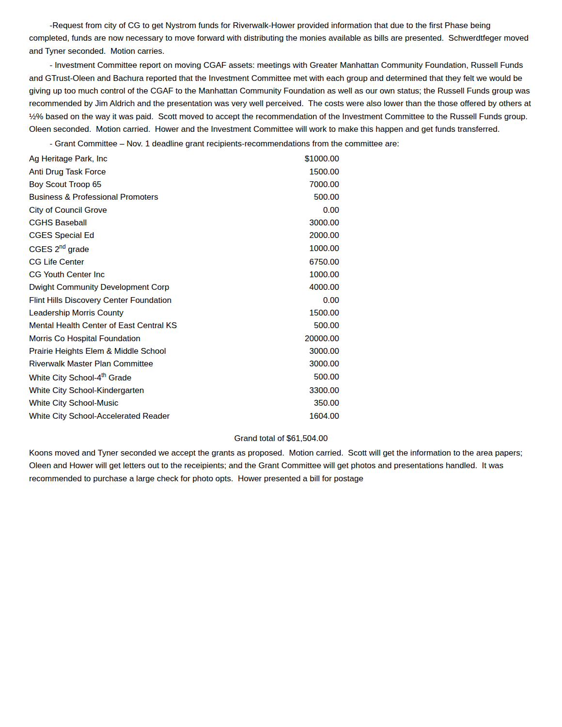-Request from city of CG to get Nystrom funds for Riverwalk-Hower provided information that due to the first Phase being completed, funds are now necessary to move forward with distributing the monies available as bills are presented. Schwerdtfeger moved and Tyner seconded. Motion carries.
- Investment Committee report on moving CGAF assets: meetings with Greater Manhattan Community Foundation, Russell Funds and GTrust-Oleen and Bachura reported that the Investment Committee met with each group and determined that they felt we would be giving up too much control of the CGAF to the Manhattan Community Foundation as well as our own status; the Russell Funds group was recommended by Jim Aldrich and the presentation was very well perceived. The costs were also lower than the those offered by others at ½% based on the way it was paid. Scott moved to accept the recommendation of the Investment Committee to the Russell Funds group. Oleen seconded. Motion carried. Hower and the Investment Committee will work to make this happen and get funds transferred.
- Grant Committee – Nov. 1 deadline grant recipients-recommendations from the committee are:
| Ag Heritage Park, Inc | $1000.00 |
| Anti Drug Task Force | 1500.00 |
| Boy Scout Troop 65 | 7000.00 |
| Business & Professional Promoters | 500.00 |
| City of Council Grove | 0.00 |
| CGHS Baseball | 3000.00 |
| CGES Special Ed | 2000.00 |
| CGES 2 nd grade | 1000.00 |
| CG Life Center | 6750.00 |
| CG Youth Center Inc | 1000.00 |
| Dwight Community Development Corp | 4000.00 |
| Flint Hills Discovery Center Foundation | 0.00 |
| Leadership Morris County | 1500.00 |
| Mental Health Center of East Central KS | 500.00 |
| Morris Co Hospital Foundation | 20000.00 |
| Prairie Heights Elem & Middle School | 3000.00 |
| Riverwalk Master Plan Committee | 3000.00 |
| White City School-4 th Grade | 500.00 |
| White City School-Kindergarten | 3300.00 |
| White City School-Music | 350.00 |
| White City School-Accelerated Reader | 1604.00 |
Grand total of $61,504.00
Koons moved and Tyner seconded we accept the grants as proposed. Motion carried. Scott will get the information to the area papers; Oleen and Hower will get letters out to the receipients; and the Grant Committee will get photos and presentations handled. It was recommended to purchase a large check for photo opts. Hower presented a bill for postage